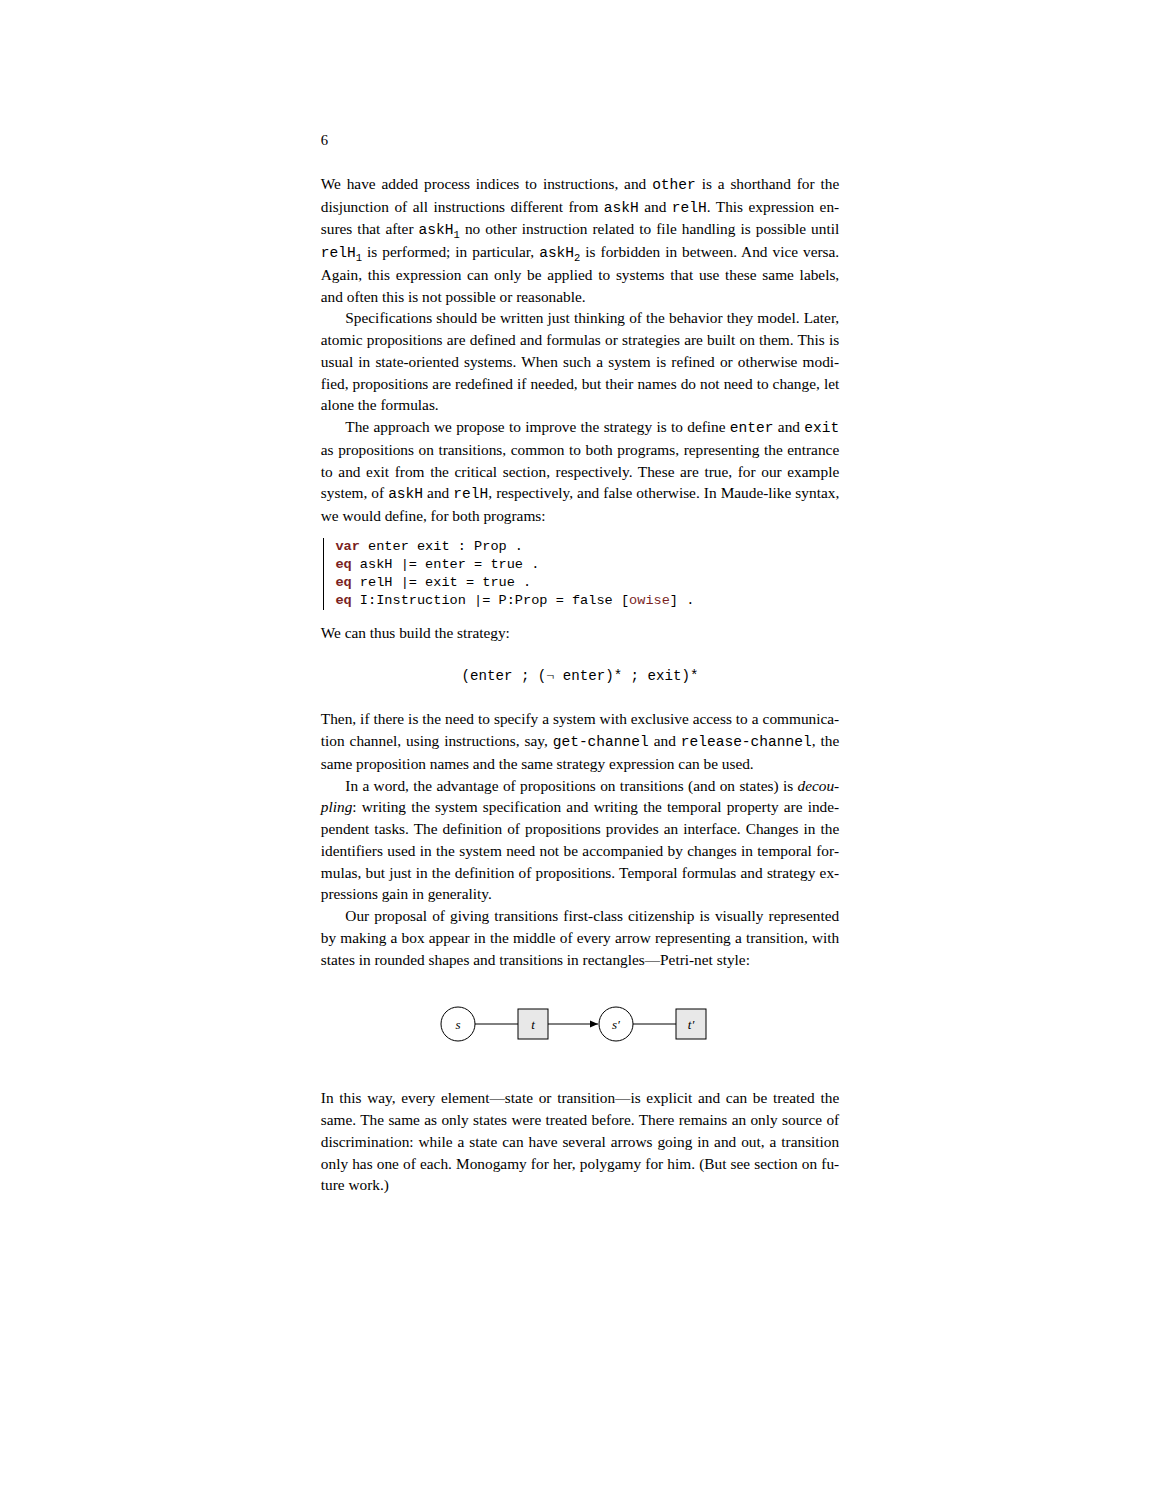6
We have added process indices to instructions, and other is a shorthand for the disjunction of all instructions different from askH and relH. This expression ensures that after askH1 no other instruction related to file handling is possible until relH1 is performed; in particular, askH2 is forbidden in between. And vice versa. Again, this expression can only be applied to systems that use these same labels, and often this is not possible or reasonable.
Specifications should be written just thinking of the behavior they model. Later, atomic propositions are defined and formulas or strategies are built on them. This is usual in state-oriented systems. When such a system is refined or otherwise modified, propositions are redefined if needed, but their names do not need to change, let alone the formulas.
The approach we propose to improve the strategy is to define enter and exit as propositions on transitions, common to both programs, representing the entrance to and exit from the critical section, respectively. These are true, for our example system, of askH and relH, respectively, and false otherwise. In Maude-like syntax, we would define, for both programs:
var enter exit : Prop . eq askH |= enter = true . eq relH |= exit = true . eq I:Instruction |= P:Prop = false [owise] .
We can thus build the strategy:
(enter ; (¬ enter)* ; exit)*
Then, if there is the need to specify a system with exclusive access to a communication channel, using instructions, say, get-channel and release-channel, the same proposition names and the same strategy expression can be used.
In a word, the advantage of propositions on transitions (and on states) is decoupling: writing the system specification and writing the temporal property are independent tasks. The definition of propositions provides an interface. Changes in the identifiers used in the system need not be accompanied by changes in temporal formulas, but just in the definition of propositions. Temporal formulas and strategy expressions gain in generality.
Our proposal of giving transitions first-class citizenship is visually represented by making a box appear in the middle of every arrow representing a transition, with states in rounded shapes and transitions in rectangles—Petri-net style:
s t s′ t′
In this way, every element—state or transition—is explicit and can be treated the same. The same as only states were treated before. There remains an only source of discrimination: while a state can have several arrows going in and out, a transition only has one of each. Monogamy for her, polygamy for him. (But see section on future work.)